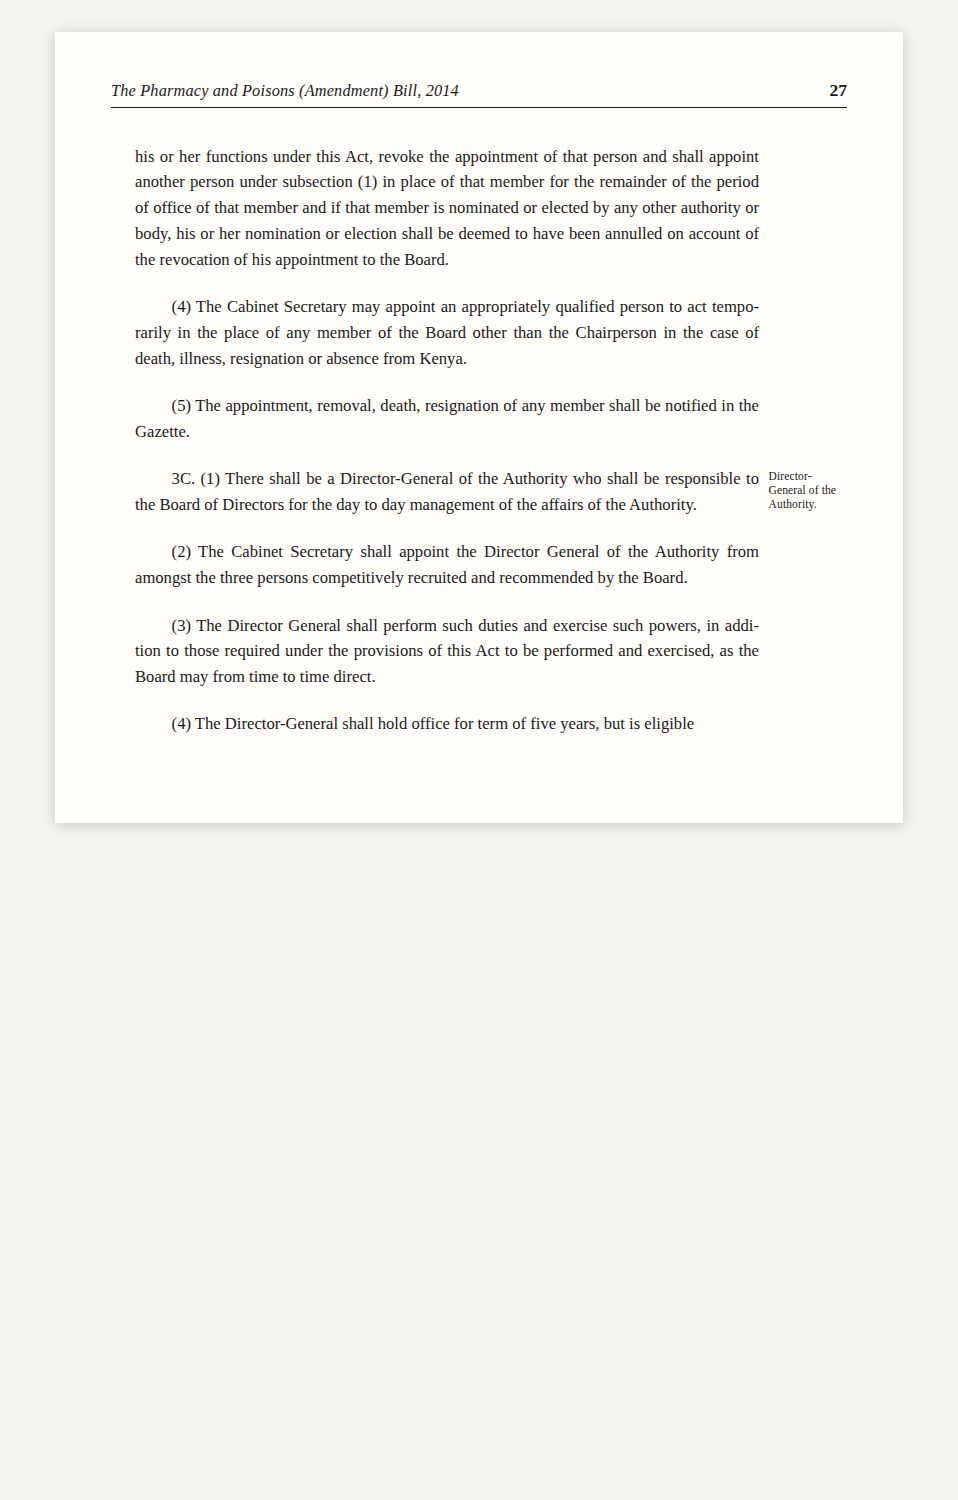The Pharmacy and Poisons (Amendment) Bill, 2014 27
his or her functions under this Act, revoke the appointment of that person and shall appoint another person under subsection (1) in place of that member for the remainder of the period of office of that member and if that member is nominated or elected by any other authority or body, his or her nomination or election shall be deemed to have been annulled on account of the revocation of his appointment to the Board.
(4) The Cabinet Secretary may appoint an appropriately qualified person to act temporarily in the place of any member of the Board other than the Chairperson in the case of death, illness, resignation or absence from Kenya.
(5) The appointment, removal, death, resignation of any member shall be notified in the Gazette.
Director-General of the Authority.
3C. (1) There shall be a Director-General of the Authority who shall be responsible to the Board of Directors for the day to day management of the affairs of the Authority.
(2) The Cabinet Secretary shall appoint the Director General of the Authority from amongst the three persons competitively recruited and recommended by the Board.
(3) The Director General shall perform such duties and exercise such powers, in addition to those required under the provisions of this Act to be performed and exercised, as the Board may from time to time direct.
(4) The Director-General shall hold office for term of five years, but is eligible